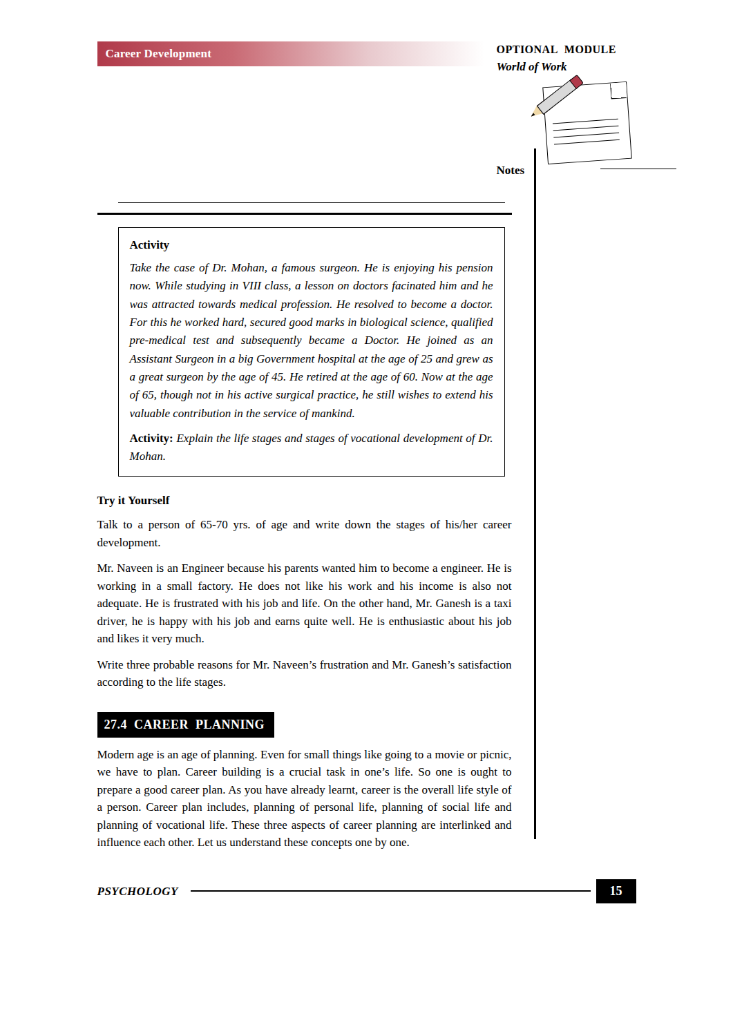Career Development
OPTIONAL MODULE
World of Work
Notes
Activity
Take the case of Dr. Mohan, a famous surgeon. He is enjoying his pension now. While studying in VIII class, a lesson on doctors facinated him and he was attracted towards medical profession. He resolved to become a doctor. For this he worked hard, secured good marks in biological science, qualified pre-medical test and subsequently became a Doctor. He joined as an Assistant Surgeon in a big Government hospital at the age of 25 and grew as a great surgeon by the age of 45. He retired at the age of 60. Now at the age of 65, though not in his active surgical practice, he still wishes to extend his valuable contribution in the service of mankind.
Activity: Explain the life stages and stages of vocational development of Dr. Mohan.
Try it Yourself
Talk to a person of 65-70 yrs. of age and write down the stages of his/her career development.
Mr. Naveen is an Engineer because his parents wanted him to become a engineer. He is working in a small factory. He does not like his work and his income is also not adequate. He is frustrated with his job and life. On the other hand, Mr. Ganesh is a taxi driver, he is happy with his job and earns quite well. He is enthusiastic about his job and likes it very much.
Write three probable reasons for Mr. Naveen’s frustration and Mr. Ganesh’s satisfaction according to the life stages.
27.4 CAREER PLANNING
Modern age is an age of planning. Even for small things like going to a movie or picnic, we have to plan. Career building is a crucial task in one’s life. So one is ought to prepare a good career plan. As you have already learnt, career is the overall life style of a person. Career plan includes, planning of personal life, planning of social life and planning of vocational life. These three aspects of career planning are interlinked and influence each other. Let us understand these concepts one by one.
PSYCHOLOGY 15